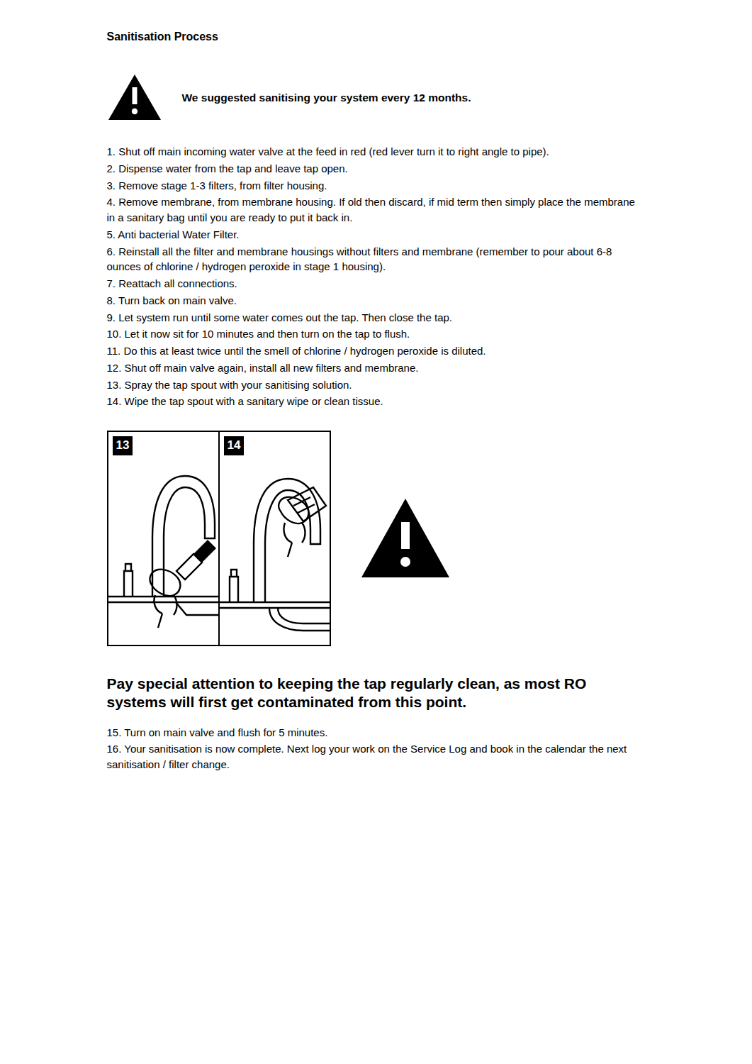Sanitisation Process
We suggested sanitising your system every 12 months.
1. Shut off main incoming water valve at the feed in red (red lever turn it to right angle to pipe).
2. Dispense water from the tap and leave tap open.
3. Remove stage 1-3 filters, from filter housing.
4. Remove membrane, from membrane housing. If old then discard, if mid term then simply place the membrane in a sanitary bag until you are ready to put it back in.
5. Anti bacterial Water Filter.
6. Reinstall all the filter and membrane housings without filters and membrane (remember to pour about 6-8 ounces of chlorine / hydrogen peroxide in stage 1 housing).
7. Reattach all connections.
8. Turn back on main valve.
9. Let system run until some water comes out the tap. Then close the tap.
10. Let it now sit for 10 minutes and then turn on the tap to flush.
11. Do this at least twice until the smell of chlorine / hydrogen peroxide is diluted.
12. Shut off main valve again, install all new filters and membrane.
13. Spray the tap spout with your sanitising solution.
14. Wipe the tap spout with a sanitary wipe or clean tissue.
13
14
Pay special attention to keeping the tap regularly clean, as most RO systems will first get contaminated from this point.
15. Turn on main valve and flush for 5 minutes.
16. Your sanitisation is now complete. Next log your work on the Service Log and book in the calendar the next sanitisation / filter change.